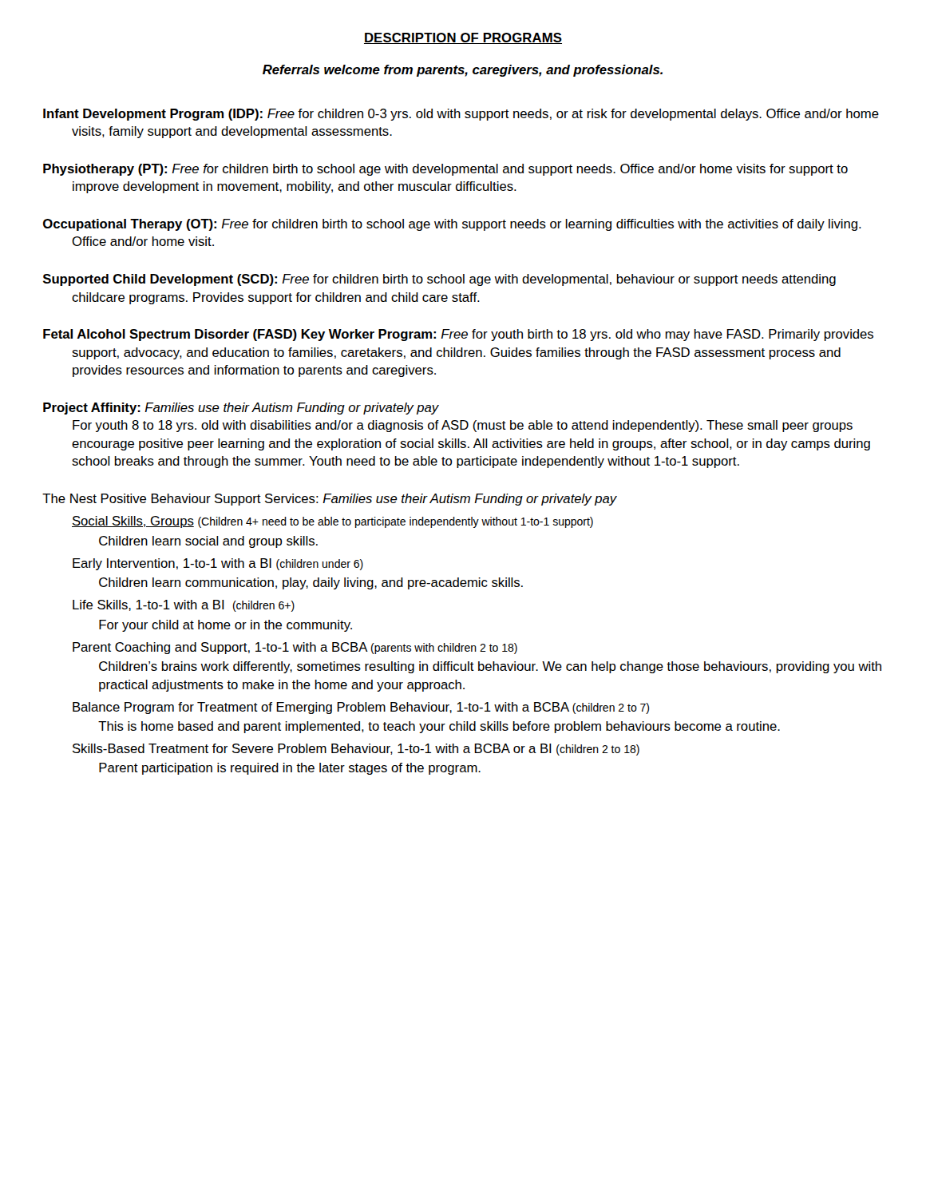DESCRIPTION OF PROGRAMS
Referrals welcome from parents, caregivers, and professionals.
Infant Development Program (IDP): Free for children 0-3 yrs. old with support needs, or at risk for developmental delays. Office and/or home visits, family support and developmental assessments.
Physiotherapy (PT): Free for children birth to school age with developmental and support needs. Office and/or home visits for support to improve development in movement, mobility, and other muscular difficulties.
Occupational Therapy (OT): Free for children birth to school age with support needs or learning difficulties with the activities of daily living. Office and/or home visit.
Supported Child Development (SCD): Free for children birth to school age with developmental, behaviour or support needs attending childcare programs. Provides support for children and child care staff.
Fetal Alcohol Spectrum Disorder (FASD) Key Worker Program: Free for youth birth to 18 yrs. old who may have FASD. Primarily provides support, advocacy, and education to families, caretakers, and children. Guides families through the FASD assessment process and provides resources and information to parents and caregivers.
Project Affinity: Families use their Autism Funding or privately pay
For youth 8 to 18 yrs. old with disabilities and/or a diagnosis of ASD (must be able to attend independently). These small peer groups encourage positive peer learning and the exploration of social skills. All activities are held in groups, after school, or in day camps during school breaks and through the summer. Youth need to be able to participate independently without 1-to-1 support.
The Nest Positive Behaviour Support Services: Families use their Autism Funding or privately pay
Social Skills, Groups (Children 4+ need to be able to participate independently without 1-to-1 support)
Children learn social and group skills.
Early Intervention, 1-to-1 with a BI (children under 6)
Children learn communication, play, daily living, and pre-academic skills.
Life Skills, 1-to-1 with a BI (children 6+)
For your child at home or in the community.
Parent Coaching and Support, 1-to-1 with a BCBA (parents with children 2 to 18)
Children’s brains work differently, sometimes resulting in difficult behaviour. We can help change those behaviours, providing you with practical adjustments to make in the home and your approach.
Balance Program for Treatment of Emerging Problem Behaviour, 1-to-1 with a BCBA (children 2 to 7)
This is home based and parent implemented, to teach your child skills before problem behaviours become a routine.
Skills-Based Treatment for Severe Problem Behaviour, 1-to-1 with a BCBA or a BI (children 2 to 18)
Parent participation is required in the later stages of the program.